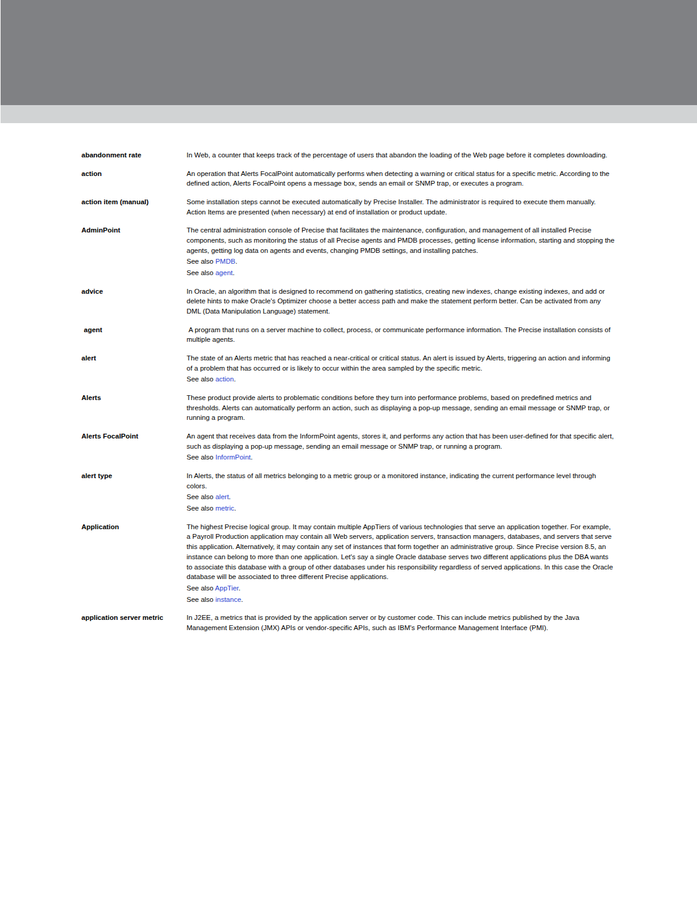abandonment rate
In Web, a counter that keeps track of the percentage of users that abandon the loading of the Web page before it completes downloading.
action
An operation that Alerts FocalPoint automatically performs when detecting a warning or critical status for a specific metric. According to the defined action, Alerts FocalPoint opens a message box, sends an email or SNMP trap, or executes a program.
action item (manual)
Some installation steps cannot be executed automatically by Precise Installer. The administrator is required to execute them manually. Action Items are presented (when necessary) at end of installation or product update.
AdminPoint
The central administration console of Precise that facilitates the maintenance, configuration, and management of all installed Precise components, such as monitoring the status of all Precise agents and PMDB processes, getting license information, starting and stopping the agents, getting log data on agents and events, changing PMDB settings, and installing patches.
See also PMDB.
See also agent.
advice
In Oracle, an algorithm that is designed to recommend on gathering statistics, creating new indexes, change existing indexes, and add or delete hints to make Oracle's Optimizer choose a better access path and make the statement perform better. Can be activated from any DML (Data Manipulation Language) statement.
agent
A program that runs on a server machine to collect, process, or communicate performance information. The Precise installation consists of multiple agents.
alert
The state of an Alerts metric that has reached a near-critical or critical status. An alert is issued by Alerts, triggering an action and informing of a problem that has occurred or is likely to occur within the area sampled by the specific metric.
See also action.
Alerts
These product provide alerts to problematic conditions before they turn into performance problems, based on predefined metrics and thresholds. Alerts can automatically perform an action, such as displaying a pop-up message, sending an email message or SNMP trap, or running a program.
Alerts FocalPoint
An agent that receives data from the InformPoint agents, stores it, and performs any action that has been user-defined for that specific alert, such as displaying a pop-up message, sending an email message or SNMP trap, or running a program.
See also InformPoint.
alert type
In Alerts, the status of all metrics belonging to a metric group or a monitored instance, indicating the current performance level through colors.
See also alert.
See also metric.
Application
The highest Precise logical group. It may contain multiple AppTiers of various technologies that serve an application together. For example, a Payroll Production application may contain all Web servers, application servers, transaction managers, databases, and servers that serve this application. Alternatively, it may contain any set of instances that form together an administrative group. Since Precise version 8.5, an instance can belong to more than one application. Let's say a single Oracle database serves two different applications plus the DBA wants to associate this database with a group of other databases under his responsibility regardless of served applications. In this case the Oracle database will be associated to three different Precise applications.
See also AppTier.
See also instance.
application server metric
In J2EE, a metrics that is provided by the application server or by customer code. This can include metrics published by the Java Management Extension (JMX) APIs or vendor-specific APIs, such as IBM's Performance Management Interface (PMI).